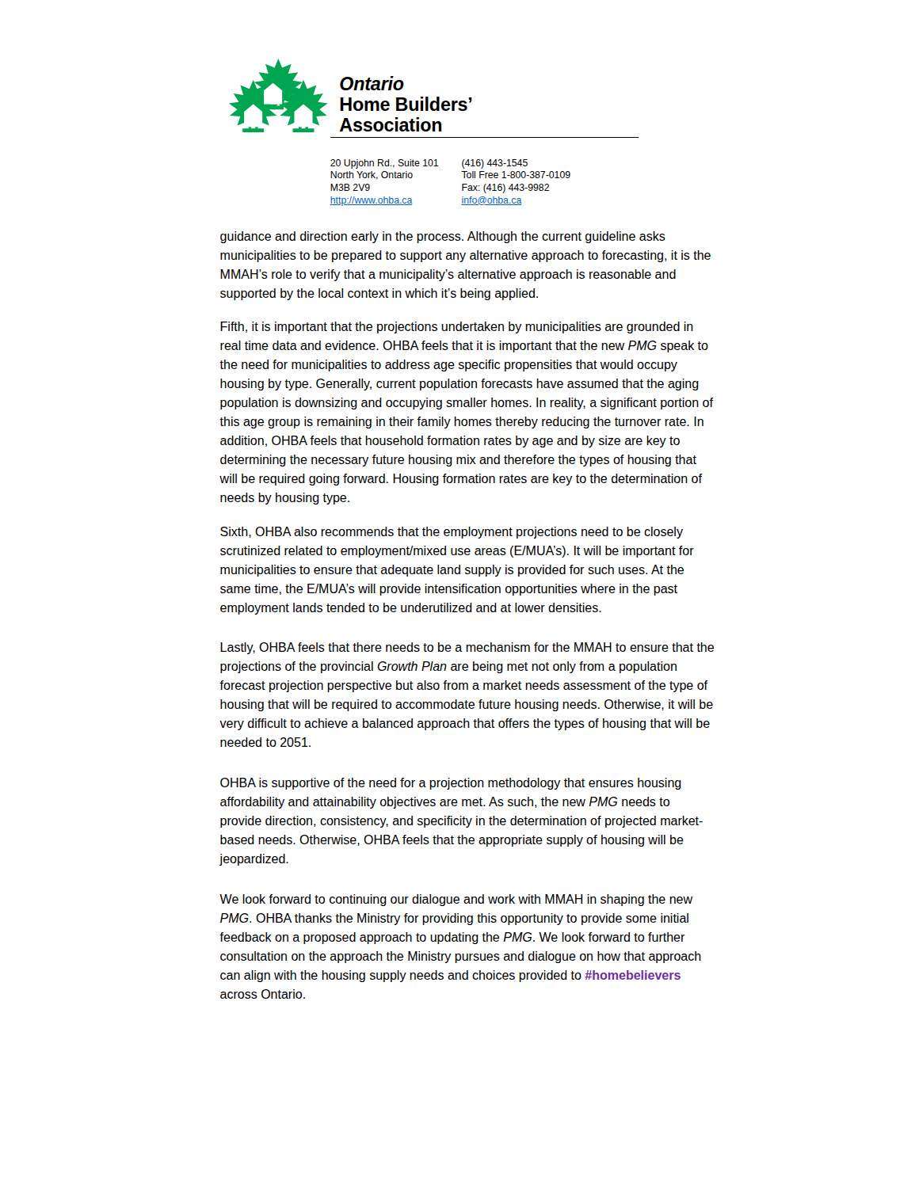Ontario
Home Builders’
Association
| 20 Upjohn Rd., Suite 101 | (416) 443-1545 |
| North York, Ontario | Toll Free 1-800-387-0109 |
| M3B 2V9 | Fax: (416) 443-9982 |
| http://www.ohba.ca | info@ohba.ca |
guidance and direction early in the process. Although the current guideline asks municipalities to be prepared to support any alternative approach to forecasting, it is the MMAH’s role to verify that a municipality’s alternative approach is reasonable and supported by the local context in which it’s being applied.
Fifth, it is important that the projections undertaken by municipalities are grounded in real time data and evidence. OHBA feels that it is important that the new PMG speak to the need for municipalities to address age specific propensities that would occupy housing by type. Generally, current population forecasts have assumed that the aging population is downsizing and occupying smaller homes. In reality, a significant portion of this age group is remaining in their family homes thereby reducing the turnover rate. In addition, OHBA feels that household formation rates by age and by size are key to determining the necessary future housing mix and therefore the types of housing that will be required going forward. Housing formation rates are key to the determination of needs by housing type.
Sixth, OHBA also recommends that the employment projections need to be closely scrutinized related to employment/mixed use areas (E/MUA’s). It will be important for municipalities to ensure that adequate land supply is provided for such uses. At the same time, the E/MUA’s will provide intensification opportunities where in the past employment lands tended to be underutilized and at lower densities.
Lastly, OHBA feels that there needs to be a mechanism for the MMAH to ensure that the projections of the provincial Growth Plan are being met not only from a population forecast projection perspective but also from a market needs assessment of the type of housing that will be required to accommodate future housing needs. Otherwise, it will be very difficult to achieve a balanced approach that offers the types of housing that will be needed to 2051.
OHBA is supportive of the need for a projection methodology that ensures housing affordability and attainability objectives are met. As such, the new PMG needs to provide direction, consistency, and specificity in the determination of projected market-based needs. Otherwise, OHBA feels that the appropriate supply of housing will be jeopardized.
We look forward to continuing our dialogue and work with MMAH in shaping the new PMG. OHBA thanks the Ministry for providing this opportunity to provide some initial feedback on a proposed approach to updating the PMG. We look forward to further consultation on the approach the Ministry pursues and dialogue on how that approach can align with the housing supply needs and choices provided to #homebelievers across Ontario.